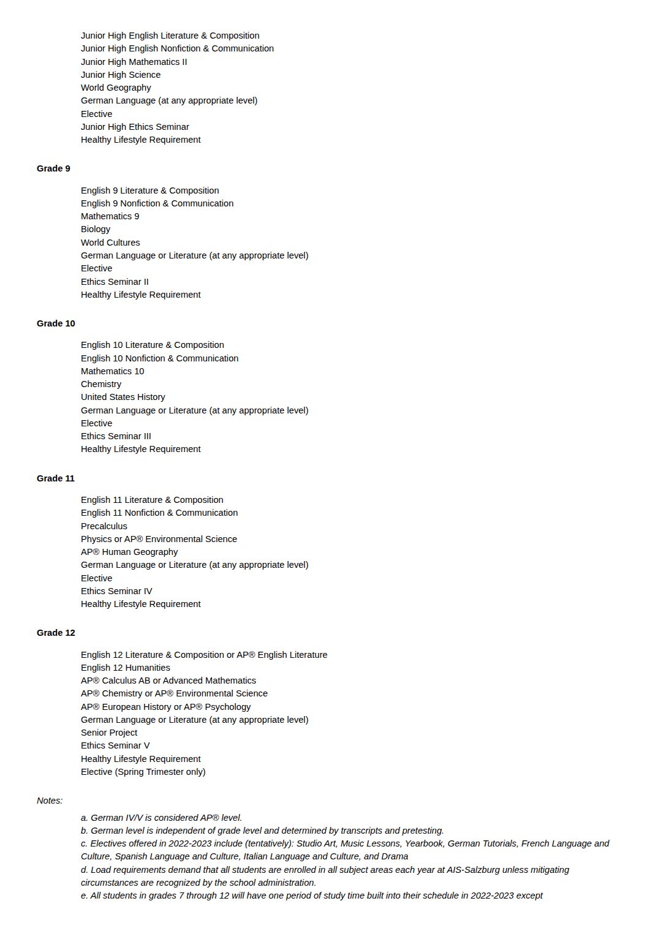Junior High English Literature & Composition
Junior High English Nonfiction & Communication
Junior High Mathematics II
Junior High Science
World Geography
German Language (at any appropriate level)
Elective
Junior High Ethics Seminar
Healthy Lifestyle Requirement
Grade 9
English 9 Literature & Composition
English 9 Nonfiction & Communication
Mathematics 9
Biology
World Cultures
German Language or Literature (at any appropriate level)
Elective
Ethics Seminar II
Healthy Lifestyle Requirement
Grade 10
English 10 Literature & Composition
English 10 Nonfiction & Communication
Mathematics 10
Chemistry
United States History
German Language or Literature (at any appropriate level)
Elective
Ethics Seminar III
Healthy Lifestyle Requirement
Grade 11
English 11 Literature & Composition
English 11 Nonfiction & Communication
Precalculus
Physics or AP® Environmental Science
AP® Human Geography
German Language or Literature (at any appropriate level)
Elective
Ethics Seminar IV
Healthy Lifestyle Requirement
Grade 12
English 12 Literature & Composition or AP® English Literature
English 12 Humanities
AP® Calculus AB or Advanced Mathematics
AP® Chemistry or AP® Environmental Science
AP® European History or AP® Psychology
German Language or Literature (at any appropriate level)
Senior Project
Ethics Seminar V
Healthy Lifestyle Requirement
Elective (Spring Trimester only)
Notes:
a. German IV/V is considered AP® level.
b. German level is independent of grade level and determined by transcripts and pretesting.
c. Electives offered in 2022-2023 include (tentatively): Studio Art, Music Lessons, Yearbook, German Tutorials, French Language and Culture, Spanish Language and Culture, Italian Language and Culture, and Drama
d. Load requirements demand that all students are enrolled in all subject areas each year at AIS-Salzburg unless mitigating circumstances are recognized by the school administration.
e. All students in grades 7 through 12 will have one period of study time built into their schedule in 2022-2023 except